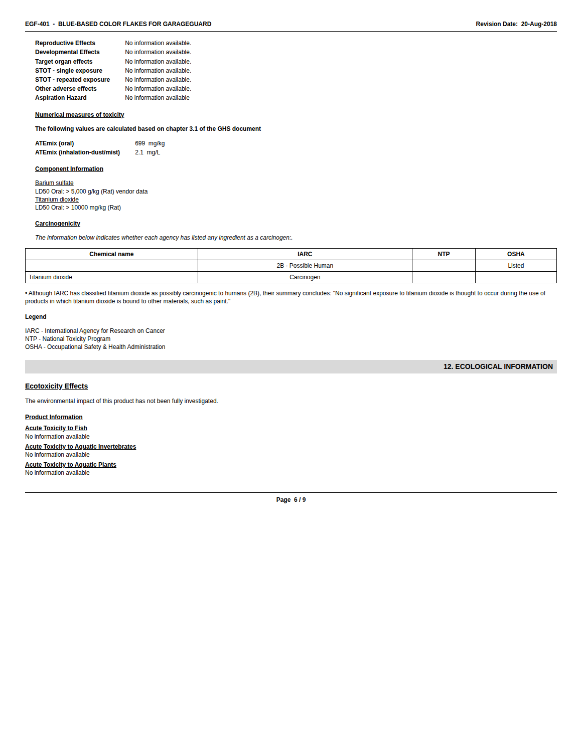EGF-401 - BLUE-BASED COLOR FLAKES FOR GARAGEGUARD
Revision Date: 20-Aug-2018
| Reproductive Effects | No information available. |
| Developmental Effects | No information available. |
| Target organ effects | No information available. |
| STOT - single exposure | No information available. |
| STOT - repeated exposure | No information available. |
| Other adverse effects | No information available. |
| Aspiration Hazard | No information available |
Numerical measures of toxicity
The following values are calculated based on chapter 3.1 of the GHS document
| ATEmix (oral) | 699 mg/kg |
| ATEmix (inhalation-dust/mist) | 2.1 mg/L |
Component Information
Barium sulfate
LD50 Oral: > 5,000 g/kg (Rat) vendor data
Titanium dioxide
LD50 Oral: > 10000 mg/kg (Rat)
Carcinogenicity
The information below indicates whether each agency has listed any ingredient as a carcinogen:.
| Chemical name | IARC | NTP | OSHA |
| --- | --- | --- | --- |
| | 2B - Possible Human | | Listed |
| Titanium dioxide | Carcinogen | | |
• Although IARC has classified titanium dioxide as possibly carcinogenic to humans (2B), their summary concludes: "No significant exposure to titanium dioxide is thought to occur during the use of products in which titanium dioxide is bound to other materials, such as paint."
Legend
IARC - International Agency for Research on Cancer
NTP - National Toxicity Program
OSHA - Occupational Safety & Health Administration
12. ECOLOGICAL INFORMATION
Ecotoxicity Effects
The environmental impact of this product has not been fully investigated.
Product Information
Acute Toxicity to Fish
No information available
Acute Toxicity to Aquatic Invertebrates
No information available
Acute Toxicity to Aquatic Plants
No information available
Page 6 / 9